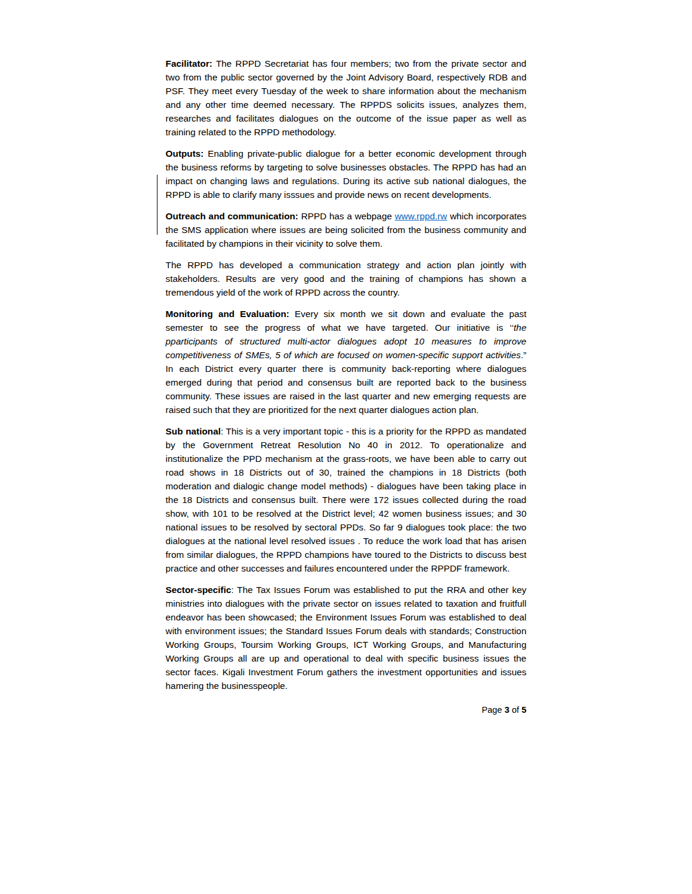Facilitator: The RPPD Secretariat has four members; two from the private sector and two from the public sector governed by the Joint Advisory Board, respectively RDB and PSF. They meet every Tuesday of the week to share information about the mechanism and any other time deemed necessary. The RPPDS solicits issues, analyzes them, researches and facilitates dialogues on the outcome of the issue paper as well as training related to the RPPD methodology.
Outputs: Enabling private-public dialogue for a better economic development through the business reforms by targeting to solve businesses obstacles. The RPPD has had an impact on changing laws and regulations. During its active sub national dialogues, the RPPD is able to clarify many isssues and provide news on recent developments.
Outreach and communication: RPPD has a webpage www.rppd.rw which incorporates the SMS application where issues are being solicited from the business community and facilitated by champions in their vicinity to solve them.
The RPPD has developed a communication strategy and action plan jointly with stakeholders. Results are very good and the training of champions has shown a tremendous yield of the work of RPPD across the country.
Monitoring and Evaluation: Every six month we sit down and evaluate the past semester to see the progress of what we have targeted. Our initiative is ‘‘the pparticipants of structured multi-actor dialogues adopt 10 measures to improve competitiveness of SMEs, 5 of which are focused on women-specific support activities.” In each District every quarter there is community back-reporting where dialogues emerged during that period and consensus built are reported back to the business community. These issues are raised in the last quarter and new emerging requests are raised such that they are prioritized for the next quarter dialogues action plan.
Sub national: This is a very important topic - this is a priority for the RPPD as mandated by the Government Retreat Resolution No 40 in 2012. To operationalize and institutionalize the PPD mechanism at the grass-roots, we have been able to carry out road shows in 18 Districts out of 30, trained the champions in 18 Districts (both moderation and dialogic change model methods) - dialogues have been taking place in the 18 Districts and consensus built. There were 172 issues collected during the road show, with 101 to be resolved at the District level; 42 women business issues; and 30 national issues to be resolved by sectoral PPDs. So far 9 dialogues took place: the two dialogues at the national level resolved issues . To reduce the work load that has arisen from similar dialogues, the RPPD champions have toured to the Districts to discuss best practice and other successes and failures encountered under the RPPDF framework.
Sector-specific: The Tax Issues Forum was established to put the RRA and other key ministries into dialogues with the private sector on issues related to taxation and fruitfull endeavor has been showcased; the Environment Issues Forum was established to deal with environment issues; the Standard Issues Forum deals with standards; Construction Working Groups, Toursim Working Groups, ICT Working Groups, and Manufacturing Working Groups all are up and operational to deal with specific business issues the sector faces. Kigali Investment Forum gathers the investment opportunities and issues hamering the businesspeople.
Page 3 of 5